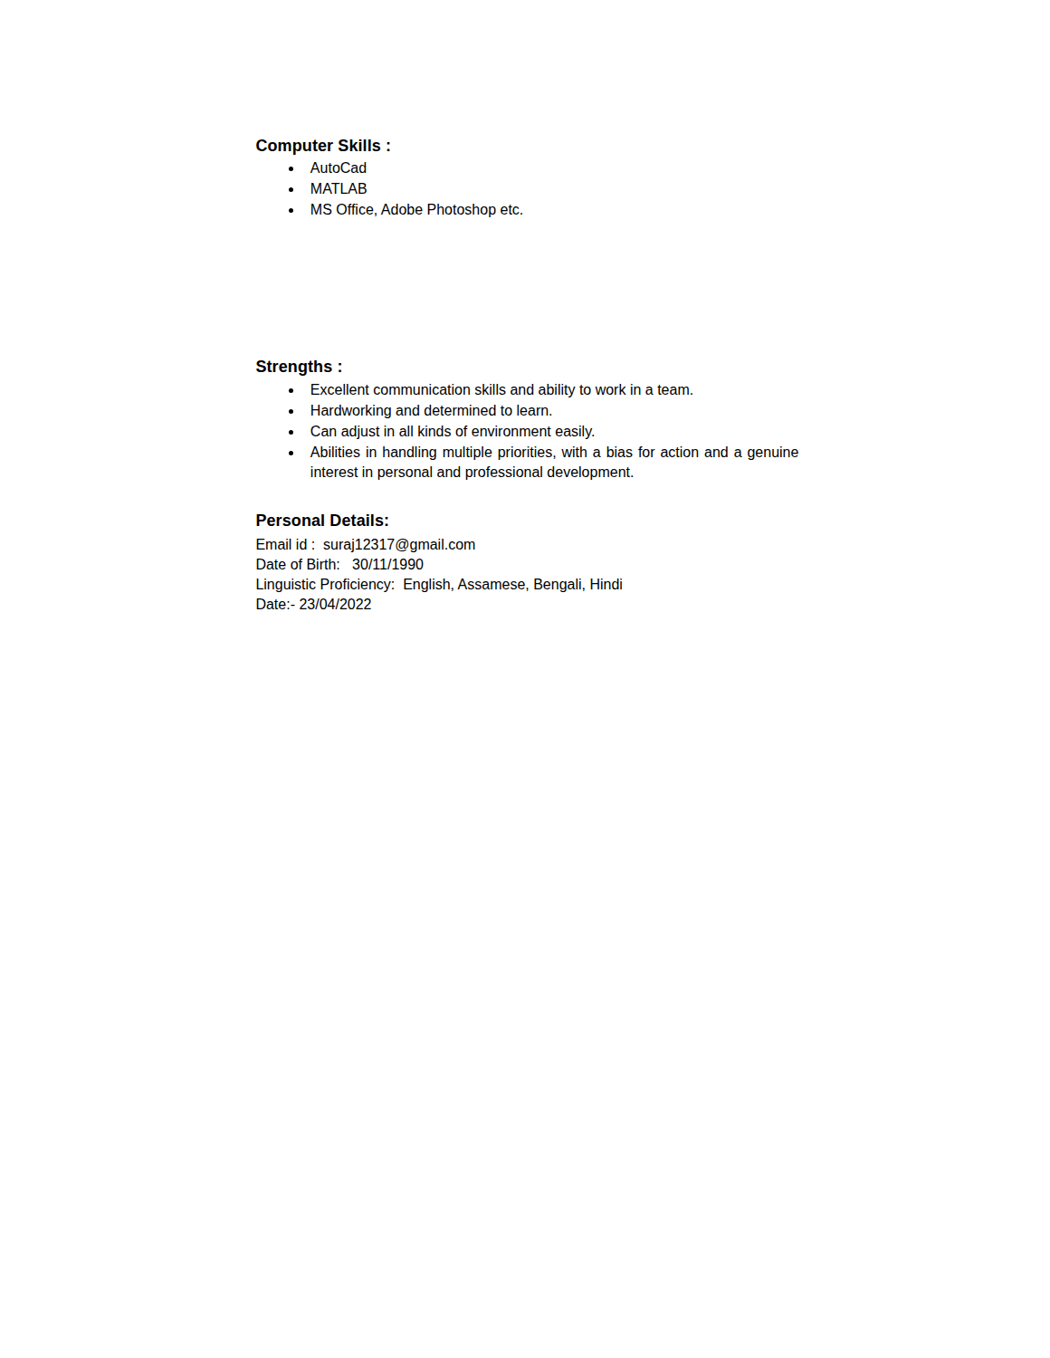Computer Skills :
AutoCad
MATLAB
MS Office, Adobe Photoshop etc.
Strengths :
Excellent communication skills and ability to work in a team.
Hardworking and determined to learn.
Can adjust in all kinds of environment easily.
Abilities in handling multiple priorities, with a bias for action and a genuine interest in personal and professional development.
Personal Details:
Email id : suraj12317@gmail.com
Date of Birth: 30/11/1990
Linguistic Proficiency: English, Assamese, Bengali, Hindi
Date:- 23/04/2022